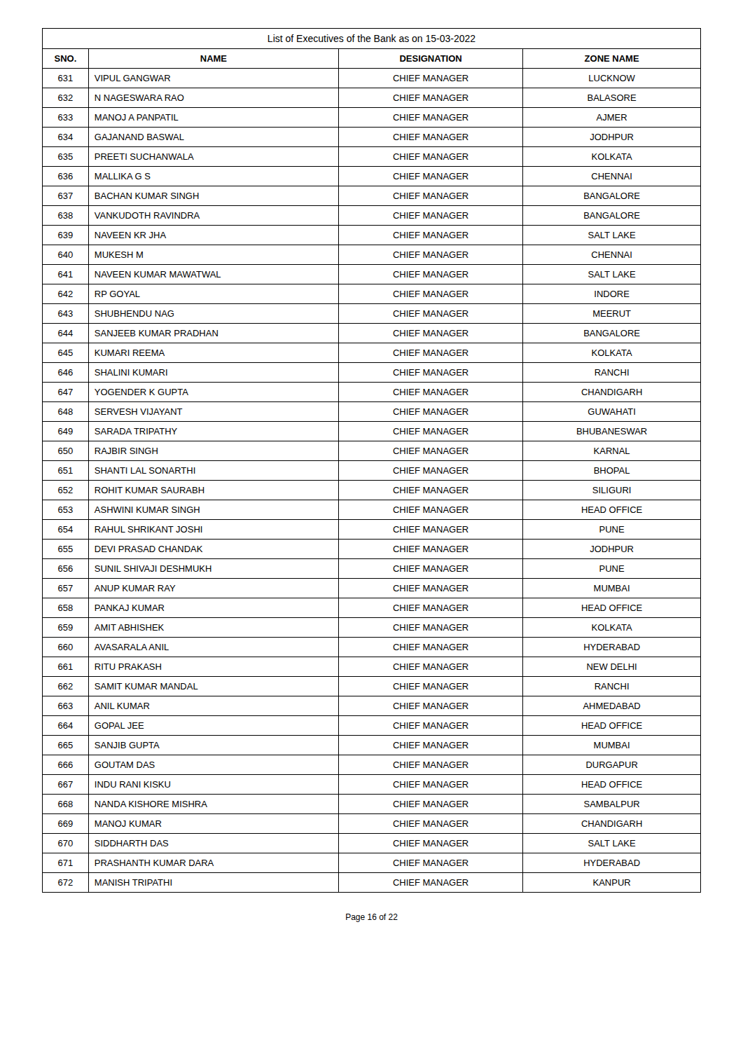List of Executives of the Bank as on 15-03-2022
| SNO. | NAME | DESIGNATION | ZONE NAME |
| --- | --- | --- | --- |
| 631 | VIPUL GANGWAR | CHIEF MANAGER | LUCKNOW |
| 632 | N NAGESWARA RAO | CHIEF MANAGER | BALASORE |
| 633 | MANOJ A PANPATIL | CHIEF MANAGER | AJMER |
| 634 | GAJANAND BASWAL | CHIEF MANAGER | JODHPUR |
| 635 | PREETI SUCHANWALA | CHIEF MANAGER | KOLKATA |
| 636 | MALLIKA G S | CHIEF MANAGER | CHENNAI |
| 637 | BACHAN KUMAR SINGH | CHIEF MANAGER | BANGALORE |
| 638 | VANKUDOTH RAVINDRA | CHIEF MANAGER | BANGALORE |
| 639 | NAVEEN KR JHA | CHIEF MANAGER | SALT LAKE |
| 640 | MUKESH M | CHIEF MANAGER | CHENNAI |
| 641 | NAVEEN KUMAR MAWATWAL | CHIEF MANAGER | SALT LAKE |
| 642 | RP GOYAL | CHIEF MANAGER | INDORE |
| 643 | SHUBHENDU NAG | CHIEF MANAGER | MEERUT |
| 644 | SANJEEB KUMAR PRADHAN | CHIEF MANAGER | BANGALORE |
| 645 | KUMARI REEMA | CHIEF MANAGER | KOLKATA |
| 646 | SHALINI KUMARI | CHIEF MANAGER | RANCHI |
| 647 | YOGENDER K GUPTA | CHIEF MANAGER | CHANDIGARH |
| 648 | SERVESH VIJAYANT | CHIEF MANAGER | GUWAHATI |
| 649 | SARADA TRIPATHY | CHIEF MANAGER | BHUBANESWAR |
| 650 | RAJBIR SINGH | CHIEF MANAGER | KARNAL |
| 651 | SHANTI LAL SONARTHI | CHIEF MANAGER | BHOPAL |
| 652 | ROHIT KUMAR SAURABH | CHIEF MANAGER | SILIGURI |
| 653 | ASHWINI KUMAR SINGH | CHIEF MANAGER | HEAD OFFICE |
| 654 | RAHUL SHRIKANT JOSHI | CHIEF MANAGER | PUNE |
| 655 | DEVI PRASAD CHANDAK | CHIEF MANAGER | JODHPUR |
| 656 | SUNIL SHIVAJI DESHMUKH | CHIEF MANAGER | PUNE |
| 657 | ANUP KUMAR RAY | CHIEF MANAGER | MUMBAI |
| 658 | PANKAJ KUMAR | CHIEF MANAGER | HEAD OFFICE |
| 659 | AMIT ABHISHEK | CHIEF MANAGER | KOLKATA |
| 660 | AVASARALA ANIL | CHIEF MANAGER | HYDERABAD |
| 661 | RITU PRAKASH | CHIEF MANAGER | NEW DELHI |
| 662 | SAMIT KUMAR MANDAL | CHIEF MANAGER | RANCHI |
| 663 | ANIL KUMAR | CHIEF MANAGER | AHMEDABAD |
| 664 | GOPAL JEE | CHIEF MANAGER | HEAD OFFICE |
| 665 | SANJIB GUPTA | CHIEF MANAGER | MUMBAI |
| 666 | GOUTAM DAS | CHIEF MANAGER | DURGAPUR |
| 667 | INDU RANI KISKU | CHIEF MANAGER | HEAD OFFICE |
| 668 | NANDA KISHORE MISHRA | CHIEF MANAGER | SAMBALPUR |
| 669 | MANOJ KUMAR | CHIEF MANAGER | CHANDIGARH |
| 670 | SIDDHARTH DAS | CHIEF MANAGER | SALT LAKE |
| 671 | PRASHANTH KUMAR DARA | CHIEF MANAGER | HYDERABAD |
| 672 | MANISH TRIPATHI | CHIEF MANAGER | KANPUR |
Page 16 of 22